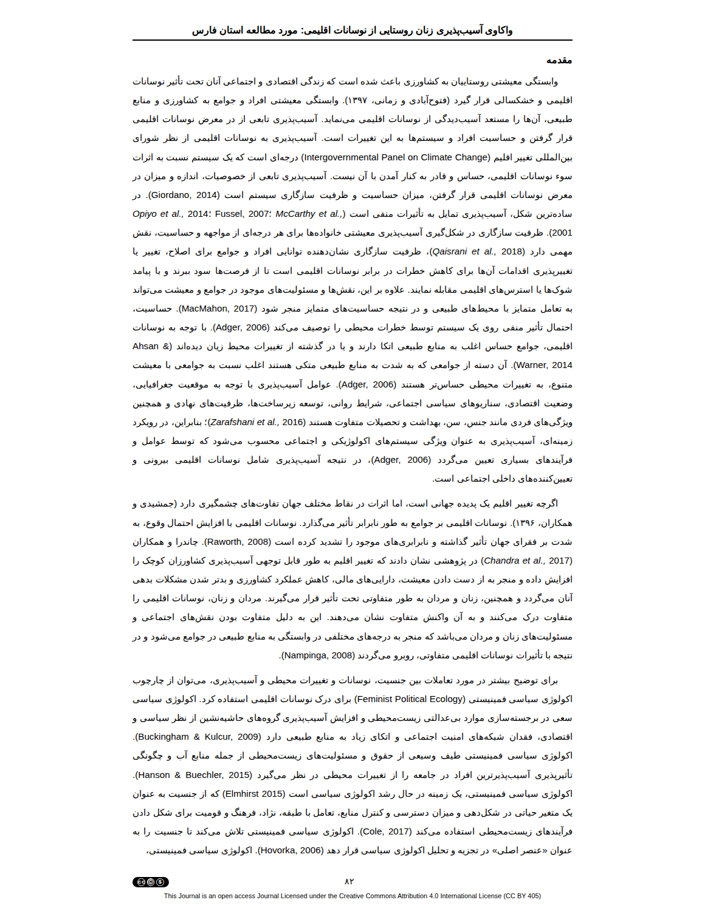واکاوی آسیب‌پذیری زنان روستایی از نوسانات اقلیمی: مورد مطالعه استان فارس
مقدمه
وابستگی معیشتی روستاییان به کشاورزی باعث شده است که زندگی اقتصادی و اجتماعی آنان تحت تأثیر نوسانات اقلیمی و خشکسالی قرار گیرد (فتوح‌آبادی و زمانی، ۱۳۹۷). وابستگی معیشتی افراد و جوامع به کشاورزی و منابع طبیعی، آن‌ها را مستعد آسیب‌دیدگی از نوسانات اقلیمی می‌نماید. آسیب‌پذیری تابعی از در معرض نوسانات اقلیمی قرار گرفتن و حساسیت افراد و سیستم‌ها به این تغییرات است. آسیب‌پذیری به نوسانات اقلیمی از نظر شورای بین‌المللی تغییر اقلیم (Intergovernmental Panel on Climate Change) درجه‌ای است که یک سیستم نسبت به اثرات سوء نوسانات اقلیمی، حساس و قادر به کنار آمدن با آن نیست. آسیب‌پذیری تابعی از خصوصیات، اندازه و میزان در معرض نوسانات اقلیمی قرار گرفتن، میزان حساسیت و ظرفیت سازگاری سیستم است (Giordano, 2014). در ساده‌ترین شکل، آسیب‌پذیری تمایل به تأثیرات منفی است (Opiyo et al., 2014؛ Fussel, 2007؛ McCarthy et al., 2001). ظرفیت سازگاری در شکل‌گیری آسیب‌پذیری معیشتی خانواده‌ها برای هر درجه‌ای از مواجهه و حساسیت، نقش مهمی دارد (Qaisrani et al., 2018)، ظرفیت سازگاری نشان‌دهنده توانایی افراد و جوامع برای اصلاح، تغییر یا تغییرپذیری اقدامات آن‌ها برای کاهش خطرات در برابر نوسانات اقلیمی است تا از فرصت‌ها سود ببرند و با پیامد شوک‌ها یا استرس‌های اقلیمی مقابله نمایند. علاوه بر این، نقش‌ها و مسئولیت‌های موجود در جوامع و معیشت می‌تواند به تعامل متمایز با محیط‌های طبیعی و در نتیجه حساسیت‌های متمایز منجر شود (MacMahon, 2017). حساسیت، احتمال تأثیر منفی روی یک سیستم توسط خطرات محیطی را توصیف می‌کند (Adger, 2006). با توجه به نوسانات اقلیمی، جوامع حساس اغلب به منابع طبیعی اتکا دارند و یا در گذشته از تغییرات محیط زیان دیده‌اند (Ahsan & Warner, 2014). آن دسته از جوامعی که به شدت به منابع طبیعی متکی هستند اغلب نسبت به جوامعی با معیشت متنوع، به تغییرات محیطی حساس‌تر هستند (Adger, 2006). عوامل آسیب‌پذیری با توجه به موقعیت جغرافیایی، وضعیت اقتصادی، سناریوهای سیاسی اجتماعی، شرایط روانی، توسعه زیرساخت‌ها، ظرفیت‌های نهادی و همچنین ویژگی‌های فردی مانند جنس، سن، بهداشت و تحصیلات متفاوت هستند (Zarafshani et al., 2016)؛ بنابراین، در رویکرد زمینه‌ای، آسیب‌پذیری به عنوان ویژگی سیستم‌های اکولوژیکی و اجتماعی محسوب می‌شود که توسط عوامل و فرآیندهای بسیاری تعیین می‌گردد (Adger, 2006)، در نتیجه آسیب‌پذیری شامل نوسانات اقلیمی بیرونی و تعیین‌کننده‌های داخلی اجتماعی است.
اگرچه تغییر اقلیم یک پدیده جهانی است، اما اثرات در نقاط مختلف جهان تفاوت‌های چشمگیری دارد (جمشیدی و همکاران، ۱۳۹۶). نوسانات اقلیمی بر جوامع به طور نابرابر تأثیر می‌گذارد. نوسانات اقلیمی با افزایش احتمال وقوع، به شدت بر فقرای جهان تأثیر گذاشته و نابرابری‌های موجود را تشدید کرده است (Raworth, 2008). چاندرا و همکاران (Chandra et al., 2017) در پژوهشی نشان دادند که تغییر اقلیم به طور قابل توجهی آسیب‌پذیری کشاورزان کوچک را افزایش داده و منجر به از دست دادن معیشت، دارایی‌های مالی، کاهش عملکرد کشاورزی و بدتر شدن مشکلات بدهی آنان می‌گردد و همچنین، زنان و مردان به طور متفاوتی تحت تأثیر قرار می‌گیرند. مردان و زنان، نوسانات اقلیمی را متفاوت درک می‌کنند و به آن واکنش متفاوت نشان می‌دهند. این به دلیل متفاوت بودن نقش‌های اجتماعی و مسئولیت‌های زنان و مردان می‌باشد که منجر به درجه‌های مختلفی در وابستگی به منابع طبیعی در جوامع می‌شود و در نتیجه با تأثیرات نوسانات اقلیمی متفاوتی، روبرو می‌گردند (Nampinga, 2008).
برای توضیح بیشتر در مورد تعاملات بین جنسیت، نوسانات و تغییرات محیطی و آسیب‌پذیری، می‌توان از چارچوب اکولوژی سیاسی فمینیستی (Feminist Political Ecology) برای درک نوسانات اقلیمی استفاده کرد. اکولوژی سیاسی سعی در برجسته‌سازی موارد بی‌عدالتی زیست‌محیطی و افزایش آسیب‌پذیری گروه‌های حاشیه‌نشین از نظر سیاسی و اقتصادی، فقدان شبکه‌های امنیت اجتماعی و اتکای زیاد به منابع طبیعی دارد (Buckingham & Kulcur, 2009). اکولوژی سیاسی فمینیستی طیف وسیعی از حقوق و مسئولیت‌های زیست‌محیطی از جمله منابع آب و چگونگی تأثیرپذیری آسیب‌پذیرترین افراد در جامعه را از تغییرات محیطی در نظر می‌گیرد (Hanson & Buechler, 2015). اکولوژی سیاسی فمینیستی، یک زمینه در حال رشد اکولوژی سیاسی است (Elmhirst 2015) که از جنسیت به عنوان یک متغیر حیاتی در شکل‌دهی و میزان دسترسی و کنترل منابع، تعامل با طبقه، نژاد، فرهنگ و قومیت برای شکل دادن فرآیندهای زیست‌محیطی استفاده می‌کند (Cole, 2017). اکولوژی سیاسی فمینیستی تلاش می‌کند تا جنسیت را به عنوان «عنصر اصلی» در تجزیه و تحلیل اکولوژی سیاسی قرار دهد (Hovorka, 2006). اکولوژی سیاسی فمینیستی،
ccⒸ$
۸۲
This Journal is an open access Journal Licensed under the Creative Commons Attribution 4.0 International License (CC BY 405)